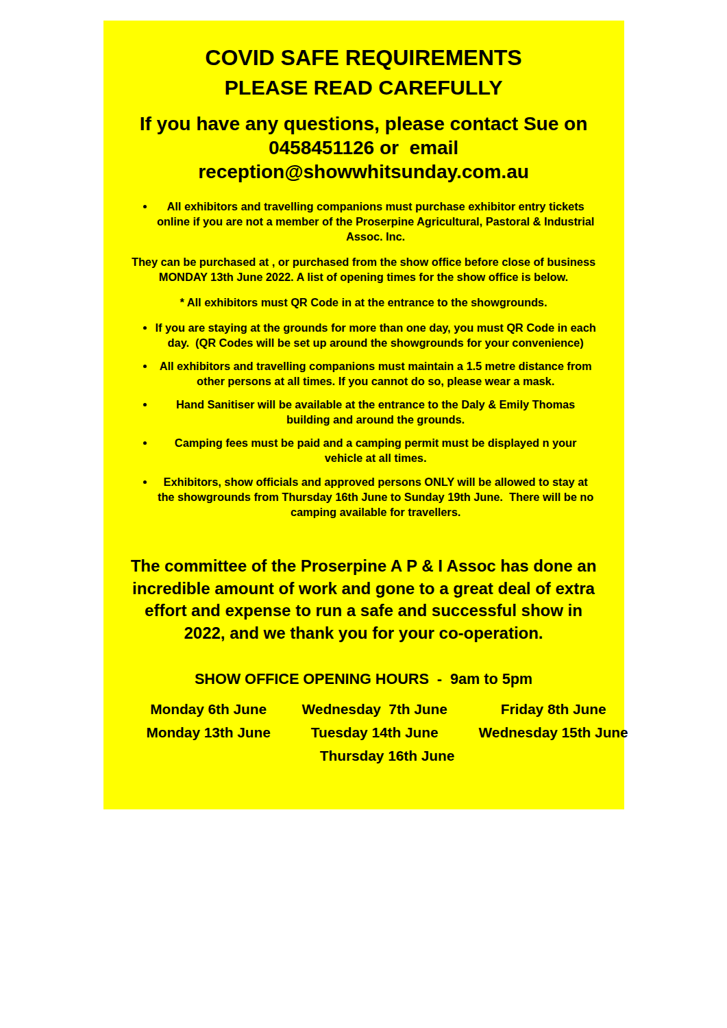COVID SAFE REQUIREMENTS
PLEASE READ CAREFULLY
If you have any questions, please contact Sue on 0458451126 or email reception@showwhitsunday.com.au
All exhibitors and travelling companions must purchase exhibitor entry tickets online if you are not a member of the Proserpine Agricultural, Pastoral & Industrial Assoc. Inc.
They can be purchased at , or purchased from the show office before close of business MONDAY 13th June 2022. A list of opening times for the show office is below.
* All exhibitors must QR Code in at the entrance to the showgrounds.
If you are staying at the grounds for more than one day, you must QR Code in each day. (QR Codes will be set up around the showgrounds for your convenience)
All exhibitors and travelling companions must maintain a 1.5 metre distance from other persons at all times. If you cannot do so, please wear a mask.
Hand Sanitiser will be available at the entrance to the Daly & Emily Thomas building and around the grounds.
Camping fees must be paid and a camping permit must be displayed n your vehicle at all times.
Exhibitors, show officials and approved persons ONLY will be allowed to stay at the showgrounds from Thursday 16th June to Sunday 19th June. There will be no camping available for travellers.
The committee of the Proserpine A P & I Assoc has done an incredible amount of work and gone to a great deal of extra effort and expense to run a safe and successful show in 2022, and we thank you for your co-operation.
SHOW OFFICE OPENING HOURS - 9am to 5pm
| Monday 6th June | Wednesday 7th June | Friday 8th June |
| Monday 13th June | Tuesday 14th June | Wednesday 15th June |
| Thursday 16th June |